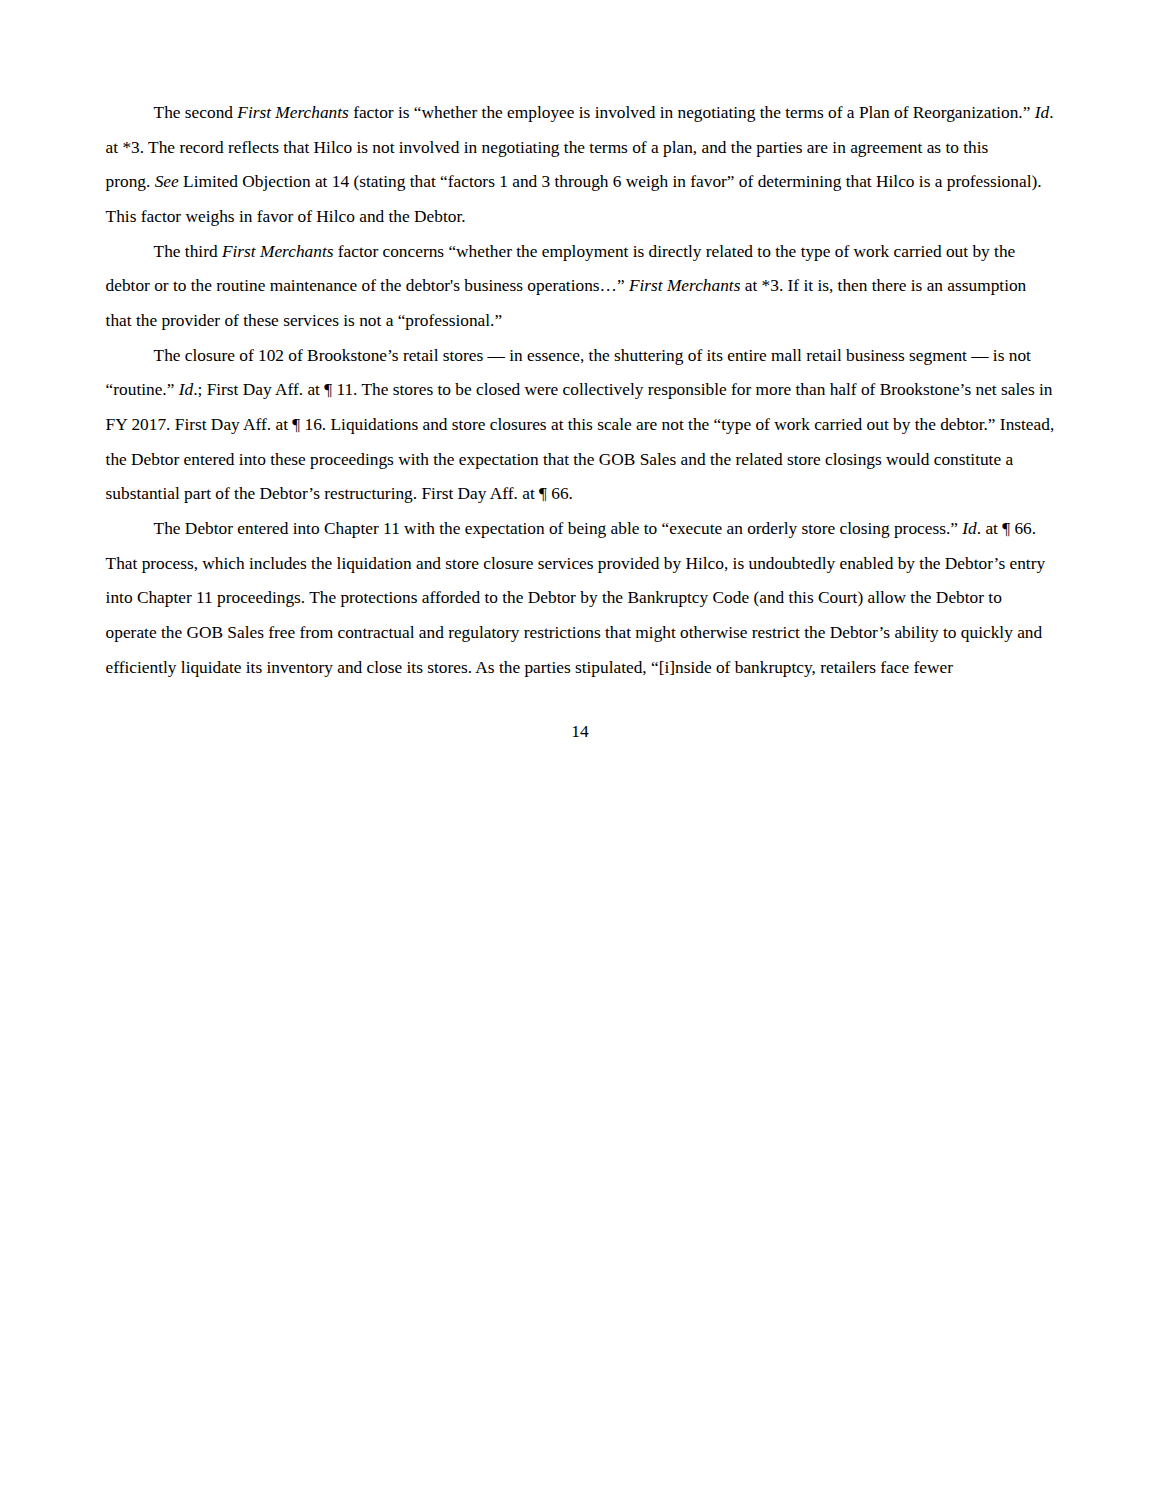The second First Merchants factor is “whether the employee is involved in negotiating the terms of a Plan of Reorganization.” Id. at *3. The record reflects that Hilco is not involved in negotiating the terms of a plan, and the parties are in agreement as to this prong. See Limited Objection at 14 (stating that “factors 1 and 3 through 6 weigh in favor” of determining that Hilco is a professional). This factor weighs in favor of Hilco and the Debtor.
The third First Merchants factor concerns “whether the employment is directly related to the type of work carried out by the debtor or to the routine maintenance of the debtor's business operations…” First Merchants at *3. If it is, then there is an assumption that the provider of these services is not a “professional.”
The closure of 102 of Brookstone’s retail stores — in essence, the shuttering of its entire mall retail business segment — is not “routine.” Id.; First Day Aff. at ¶ 11. The stores to be closed were collectively responsible for more than half of Brookstone’s net sales in FY 2017. First Day Aff. at ¶ 16. Liquidations and store closures at this scale are not the “type of work carried out by the debtor.” Instead, the Debtor entered into these proceedings with the expectation that the GOB Sales and the related store closings would constitute a substantial part of the Debtor’s restructuring. First Day Aff. at ¶ 66.
The Debtor entered into Chapter 11 with the expectation of being able to “execute an orderly store closing process.” Id. at ¶ 66. That process, which includes the liquidation and store closure services provided by Hilco, is undoubtedly enabled by the Debtor’s entry into Chapter 11 proceedings. The protections afforded to the Debtor by the Bankruptcy Code (and this Court) allow the Debtor to operate the GOB Sales free from contractual and regulatory restrictions that might otherwise restrict the Debtor’s ability to quickly and efficiently liquidate its inventory and close its stores. As the parties stipulated, “[i]nside of bankruptcy, retailers face fewer
14